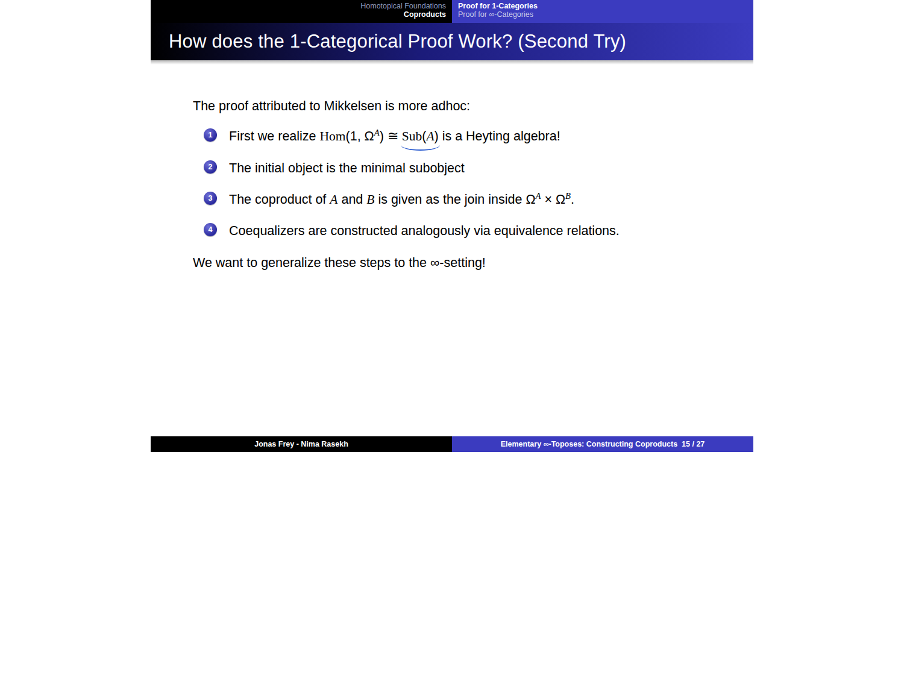Homotopical Foundations Coproducts
Proof for 1-Categories Proof for ∞-Categories
How does the 1-Categorical Proof Work? (Second Try)
The proof attributed to Mikkelsen is more adhoc:
1 First we realize Hom(1, ΩA) ≅ Sub(A) is a Heyting algebra!
2 The initial object is the minimal subobject
3 The coproduct of A and B is given as the join inside ΩA × ΩB.
4 Coequalizers are constructed analogously via equivalence relations.
We want to generalize these steps to the ∞-setting!
Jonas Frey - Nima Rasekh
Elementary ∞-Toposes: Constructing Coproducts 15 / 27